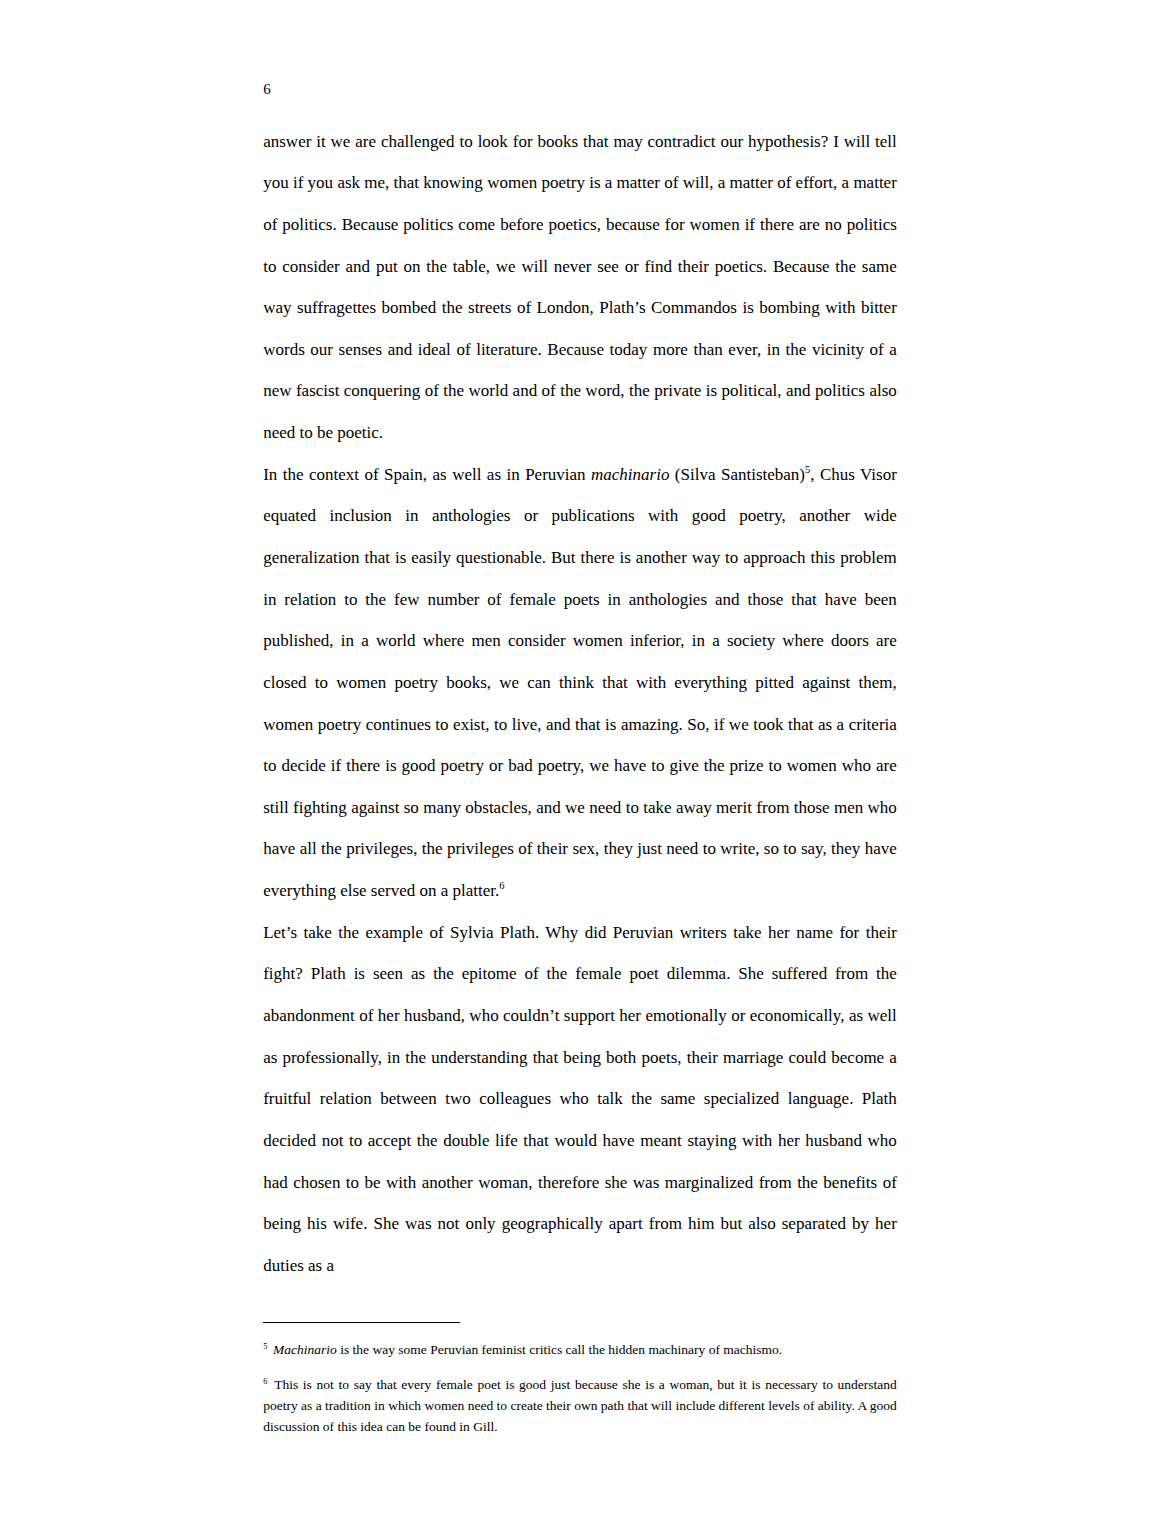6
answer it we are challenged to look for books that may contradict our hypothesis? I will tell you if you ask me, that knowing women poetry is a matter of will, a matter of effort, a matter of politics. Because politics come before poetics, because for women if there are no politics to consider and put on the table, we will never see or find their poetics. Because the same way suffragettes bombed the streets of London, Plath’s Commandos is bombing with bitter words our senses and ideal of literature. Because today more than ever, in the vicinity of a new fascist conquering of the world and of the word, the private is political, and politics also need to be poetic.
In the context of Spain, as well as in Peruvian machinario (Silva Santisteban)5, Chus Visor equated inclusion in anthologies or publications with good poetry, another wide generalization that is easily questionable. But there is another way to approach this problem in relation to the few number of female poets in anthologies and those that have been published, in a world where men consider women inferior, in a society where doors are closed to women poetry books, we can think that with everything pitted against them, women poetry continues to exist, to live, and that is amazing. So, if we took that as a criteria to decide if there is good poetry or bad poetry, we have to give the prize to women who are still fighting against so many obstacles, and we need to take away merit from those men who have all the privileges, the privileges of their sex, they just need to write, so to say, they have everything else served on a platter.6
Let’s take the example of Sylvia Plath. Why did Peruvian writers take her name for their fight? Plath is seen as the epitome of the female poet dilemma. She suffered from the abandonment of her husband, who couldn’t support her emotionally or economically, as well as professionally, in the understanding that being both poets, their marriage could become a fruitful relation between two colleagues who talk the same specialized language. Plath decided not to accept the double life that would have meant staying with her husband who had chosen to be with another woman, therefore she was marginalized from the benefits of being his wife. She was not only geographically apart from him but also separated by her duties as a
5 Machinario is the way some Peruvian feminist critics call the hidden machinary of machismo.
6 This is not to say that every female poet is good just because she is a woman, but it is necessary to understand poetry as a tradition in which women need to create their own path that will include different levels of ability. A good discussion of this idea can be found in Gill.